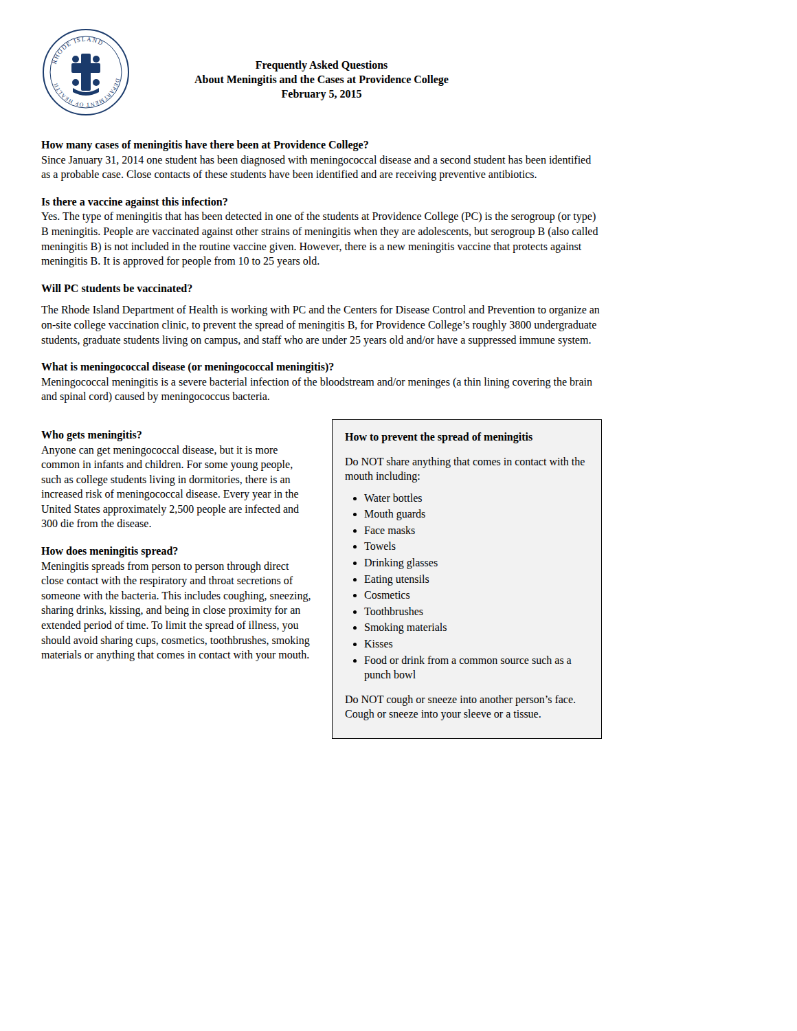RHODE ISLAND DEPARTMENT OF HEALTH
Frequently Asked Questions
About Meningitis and the Cases at Providence College
February 5, 2015
How many cases of meningitis have there been at Providence College?
Since January 31, 2014 one student has been diagnosed with meningococcal disease and a second student has been identified as a probable case. Close contacts of these students have been identified and are receiving preventive antibiotics.
Is there a vaccine against this infection?
Yes. The type of meningitis that has been detected in one of the students at Providence College (PC) is the serogroup (or type) B meningitis. People are vaccinated against other strains of meningitis when they are adolescents, but serogroup B (also called meningitis B) is not included in the routine vaccine given. However, there is a new meningitis vaccine that protects against meningitis B. It is approved for people from 10 to 25 years old.
Will PC students be vaccinated?
The Rhode Island Department of Health is working with PC and the Centers for Disease Control and Prevention to organize an on-site college vaccination clinic, to prevent the spread of meningitis B, for Providence College’s roughly 3800 undergraduate students, graduate students living on campus, and staff who are under 25 years old and/or have a suppressed immune system.
What is meningococcal disease (or meningococcal meningitis)?
Meningococcal meningitis is a severe bacterial infection of the bloodstream and/or meninges (a thin lining covering the brain and spinal cord) caused by meningococcus bacteria.
Who gets meningitis?
Anyone can get meningococcal disease, but it is more common in infants and children. For some young people, such as college students living in dormitories, there is an increased risk of meningococcal disease. Every year in the United States approximately 2,500 people are infected and 300 die from the disease.
How does meningitis spread?
Meningitis spreads from person to person through direct close contact with the respiratory and throat secretions of someone with the bacteria. This includes coughing, sneezing, sharing drinks, kissing, and being in close proximity for an extended period of time. To limit the spread of illness, you should avoid sharing cups, cosmetics, toothbrushes, smoking materials or anything that comes in contact with your mouth.
How to prevent the spread of meningitis
Do NOT share anything that comes in contact with the mouth including:
Water bottles
Mouth guards
Face masks
Towels
Drinking glasses
Eating utensils
Cosmetics
Toothbrushes
Smoking materials
Kisses
Food or drink from a common source such as a punch bowl
Do NOT cough or sneeze into another person’s face. Cough or sneeze into your sleeve or a tissue.